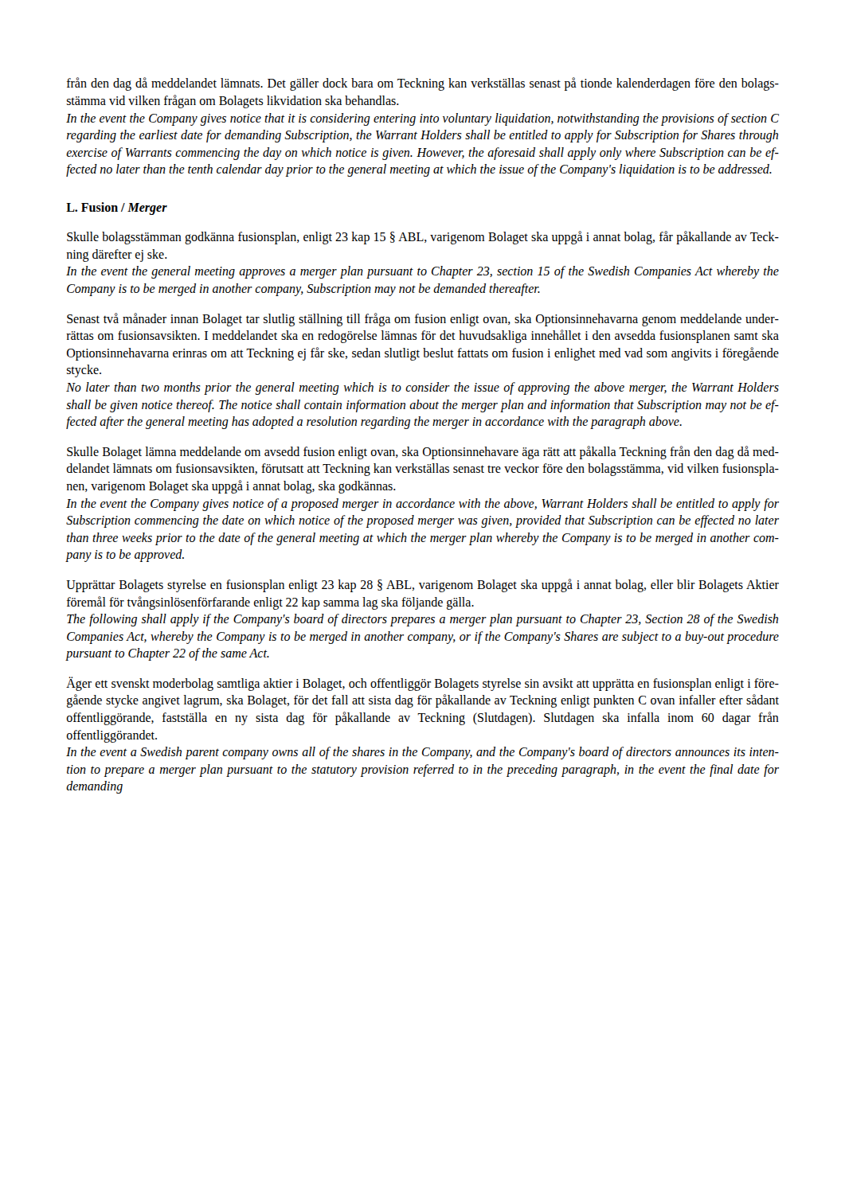från den dag då meddelandet lämnats. Det gäller dock bara om Teckning kan verkställas senast på tionde kalenderdagen före den bolagsstämma vid vilken frågan om Bolagets likvidation ska behandlas.
In the event the Company gives notice that it is considering entering into voluntary liquidation, notwithstanding the provisions of section C regarding the earliest date for demanding Subscription, the Warrant Holders shall be entitled to apply for Subscription for Shares through exercise of Warrants commencing the day on which notice is given. However, the aforesaid shall apply only where Subscription can be effected no later than the tenth calendar day prior to the general meeting at which the issue of the Company's liquidation is to be addressed.
L. Fusion / Merger
Skulle bolagsstämman godkänna fusionsplan, enligt 23 kap 15 § ABL, varigenom Bolaget ska uppgå i annat bolag, får påkallande av Teckning därefter ej ske.
In the event the general meeting approves a merger plan pursuant to Chapter 23, section 15 of the Swedish Companies Act whereby the Company is to be merged in another company, Subscription may not be demanded thereafter.
Senast två månader innan Bolaget tar slutlig ställning till fråga om fusion enligt ovan, ska Optionsinnehavarna genom meddelande underrättas om fusionsavsikten. I meddelandet ska en redogörelse lämnas för det huvudsakliga innehållet i den avsedda fusionsplanen samt ska Optionsinnehavarna erinras om att Teckning ej får ske, sedan slutligt beslut fattats om fusion i enlighet med vad som angivits i föregående stycke.
No later than two months prior the general meeting which is to consider the issue of approving the above merger, the Warrant Holders shall be given notice thereof. The notice shall contain information about the merger plan and information that Subscription may not be effected after the general meeting has adopted a resolution regarding the merger in accordance with the paragraph above.
Skulle Bolaget lämna meddelande om avsedd fusion enligt ovan, ska Optionsinnehavare äga rätt att påkalla Teckning från den dag då meddelandet lämnats om fusionsavsikten, förutsatt att Teckning kan verkställas senast tre veckor före den bolagsstämma, vid vilken fusionsplanen, varigenom Bolaget ska uppgå i annat bolag, ska godkännas.
In the event the Company gives notice of a proposed merger in accordance with the above, Warrant Holders shall be entitled to apply for Subscription commencing the date on which notice of the proposed merger was given, provided that Subscription can be effected no later than three weeks prior to the date of the general meeting at which the merger plan whereby the Company is to be merged in another company is to be approved.
Upprättar Bolagets styrelse en fusionsplan enligt 23 kap 28 § ABL, varigenom Bolaget ska uppgå i annat bolag, eller blir Bolagets Aktier föremål för tvångsinlösenförfarande enligt 22 kap samma lag ska följande gälla.
The following shall apply if the Company's board of directors prepares a merger plan pursuant to Chapter 23, Section 28 of the Swedish Companies Act, whereby the Company is to be merged in another company, or if the Company's Shares are subject to a buy-out procedure pursuant to Chapter 22 of the same Act.
Äger ett svenskt moderbolag samtliga aktier i Bolaget, och offentliggör Bolagets styrelse sin avsikt att upprätta en fusionsplan enligt i föregående stycke angivet lagrum, ska Bolaget, för det fall att sista dag för påkallande av Teckning enligt punkten C ovan infaller efter sådant offentliggörande, fastställa en ny sista dag för påkallande av Teckning (Slutdagen). Slutdagen ska infalla inom 60 dagar från offentliggörandet.
In the event a Swedish parent company owns all of the shares in the Company, and the Company's board of directors announces its intention to prepare a merger plan pursuant to the statutory provision referred to in the preceding paragraph, in the event the final date for demanding